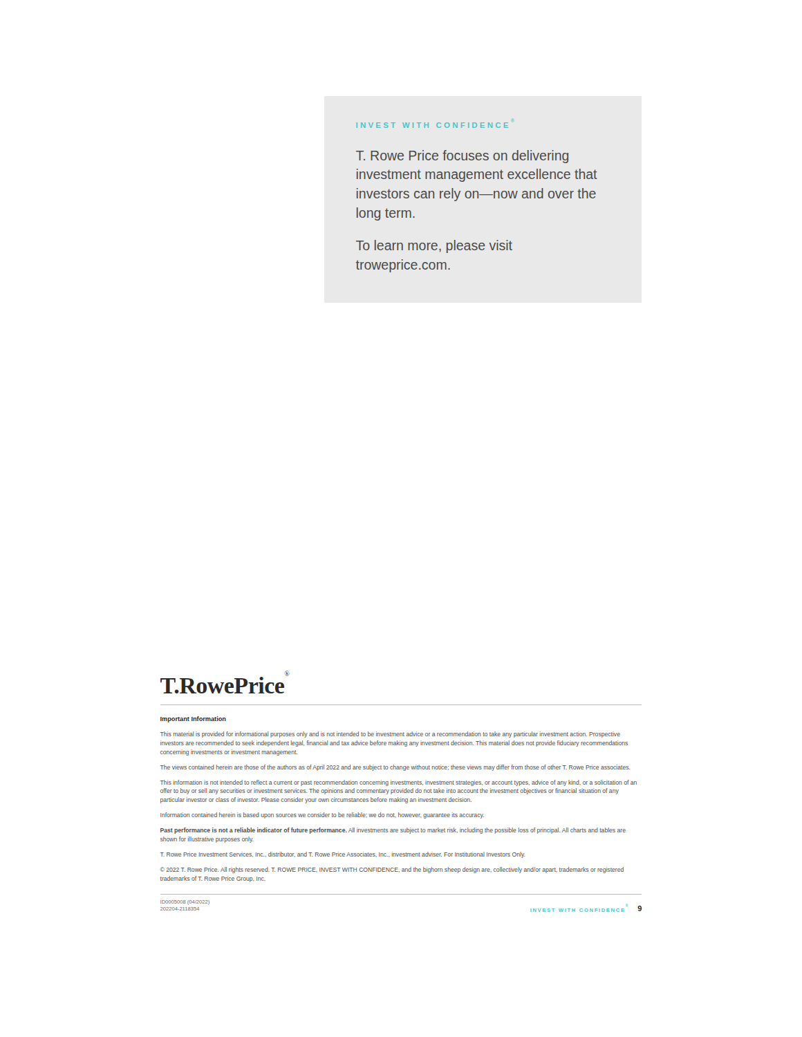Invest With Confidence®
T. Rowe Price focuses on delivering investment management excellence that investors can rely on—now and over the long term.
To learn more, please visit troweprice.com.
T.RowePrice®
Important Information
This material is provided for informational purposes only and is not intended to be investment advice or a recommendation to take any particular investment action. Prospective investors are recommended to seek independent legal, financial and tax advice before making any investment decision. This material does not provide fiduciary recommendations concerning investments or investment management.
The views contained herein are those of the authors as of April 2022 and are subject to change without notice; these views may differ from those of other T. Rowe Price associates.
This information is not intended to reflect a current or past recommendation concerning investments, investment strategies, or account types, advice of any kind, or a solicitation of an offer to buy or sell any securities or investment services. The opinions and commentary provided do not take into account the investment objectives or financial situation of any particular investor or class of investor. Please consider your own circumstances before making an investment decision.
Information contained herein is based upon sources we consider to be reliable; we do not, however, guarantee its accuracy.
Past performance is not a reliable indicator of future performance. All investments are subject to market risk, including the possible loss of principal. All charts and tables are shown for illustrative purposes only.
T. Rowe Price Investment Services, Inc., distributor, and T. Rowe Price Associates, Inc., investment adviser. For Institutional Investors Only.
© 2022 T. Rowe Price. All rights reserved. T. ROWE PRICE, INVEST WITH CONFIDENCE, and the bighorn sheep design are, collectively and/or apart, trademarks or registered trademarks of T. Rowe Price Group, Inc.
ID0005008 (04/2022)
202204-2118354
Invest With Confidence® 9